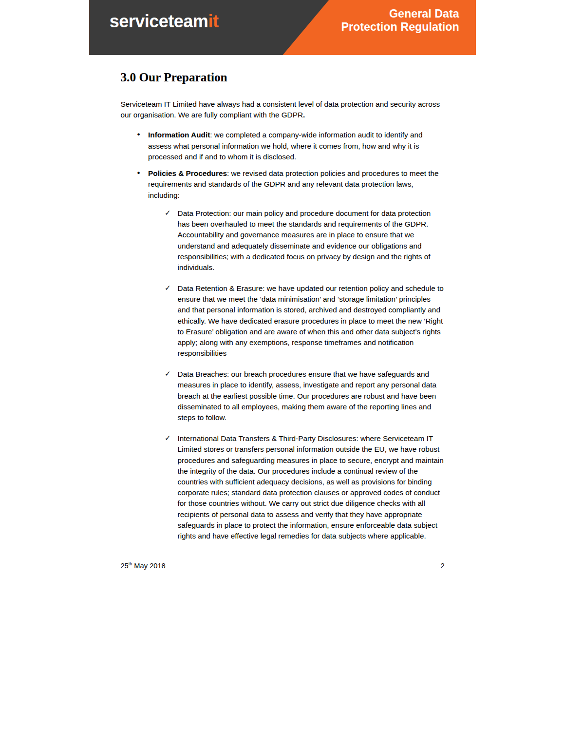serviceteamit
General Data
Protection Regulation
3.0 Our Preparation
Serviceteam IT Limited have always had a consistent level of data protection and security across our organisation. We are fully compliant with the GDPR.
Information Audit: we completed a company-wide information audit to identify and assess what personal information we hold, where it comes from, how and why it is processed and if and to whom it is disclosed.
Policies & Procedures: we revised data protection policies and procedures to meet the requirements and standards of the GDPR and any relevant data protection laws, including:
Data Protection: our main policy and procedure document for data protection has been overhauled to meet the standards and requirements of the GDPR. Accountability and governance measures are in place to ensure that we understand and adequately disseminate and evidence our obligations and responsibilities; with a dedicated focus on privacy by design and the rights of individuals.
Data Retention & Erasure: we have updated our retention policy and schedule to ensure that we meet the ‘data minimisation’ and ‘storage limitation’ principles and that personal information is stored, archived and destroyed compliantly and ethically. We have dedicated erasure procedures in place to meet the new ‘Right to Erasure’ obligation and are aware of when this and other data subject’s rights apply; along with any exemptions, response timeframes and notification responsibilities
Data Breaches: our breach procedures ensure that we have safeguards and measures in place to identify, assess, investigate and report any personal data breach at the earliest possible time. Our procedures are robust and have been disseminated to all employees, making them aware of the reporting lines and steps to follow.
International Data Transfers & Third-Party Disclosures: where Serviceteam IT Limited stores or transfers personal information outside the EU, we have robust procedures and safeguarding measures in place to secure, encrypt and maintain the integrity of the data. Our procedures include a continual review of the countries with sufficient adequacy decisions, as well as provisions for binding corporate rules; standard data protection clauses or approved codes of conduct for those countries without. We carry out strict due diligence checks with all recipients of personal data to assess and verify that they have appropriate safeguards in place to protect the information, ensure enforceable data subject rights and have effective legal remedies for data subjects where applicable.
25th May 2018 2